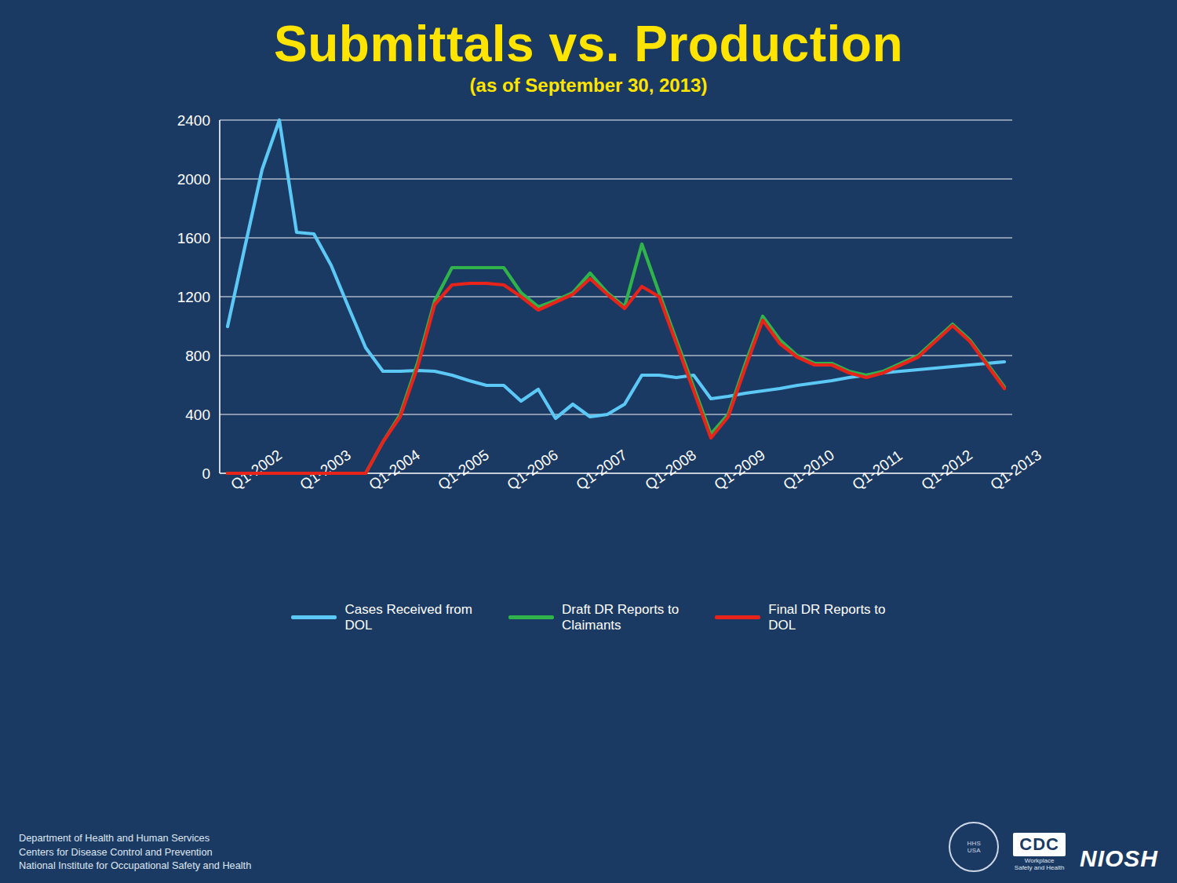Submittals vs. Production
(as of September 30, 2013)
Submittals vs. Production (as of September 30, 2013) Three line series plotted quarterly from Q1-2002 to Q3-2013. Y axis from 0 to 2400 in increments of 400. 2400 2000 1600 1200 800 400 0 Q1-2002 Q1-2003 Q1-2004 Q1-2005 Q1-2006 Q1-2007 Q1-2008 Q1-2009 Q1-2010 Q1-2011 Q1-2012 Q1-2013
Cases Received from DOL
Draft DR Reports to Claimants
Final DR Reports to DOL
Department of Health and Human Services
Centers for Disease Control and Prevention
National Institute for Occupational Safety and Health
HHS
USA
CDC
Workplace
Safety and Health
NIOSH